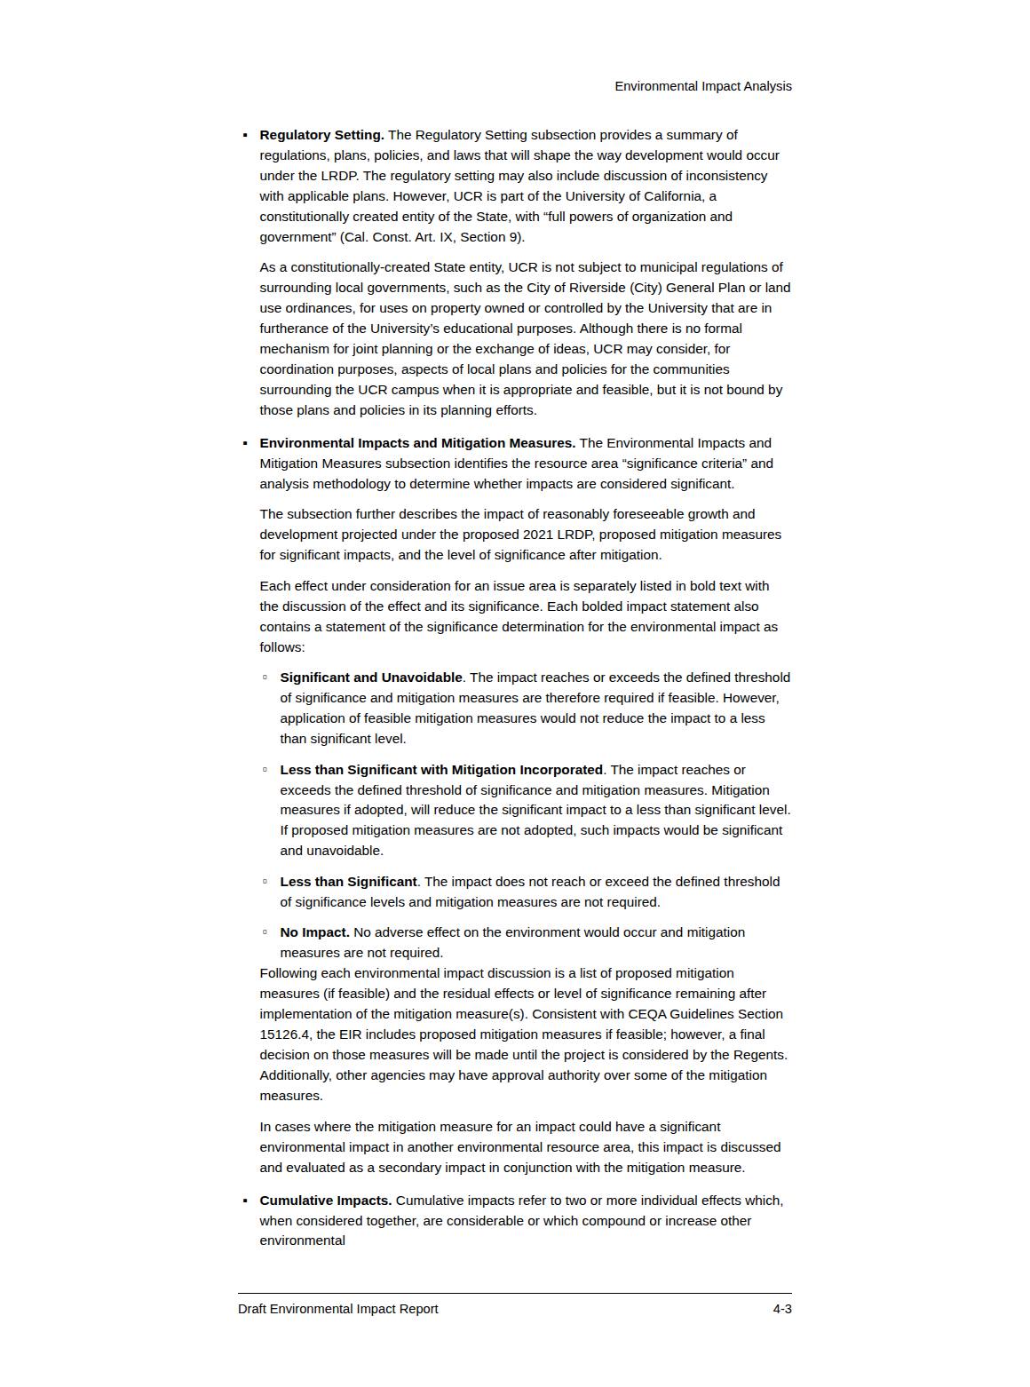Environmental Impact Analysis
Regulatory Setting. The Regulatory Setting subsection provides a summary of regulations, plans, policies, and laws that will shape the way development would occur under the LRDP. The regulatory setting may also include discussion of inconsistency with applicable plans. However, UCR is part of the University of California, a constitutionally created entity of the State, with “full powers of organization and government” (Cal. Const. Art. IX, Section 9).
As a constitutionally-created State entity, UCR is not subject to municipal regulations of surrounding local governments, such as the City of Riverside (City) General Plan or land use ordinances, for uses on property owned or controlled by the University that are in furtherance of the University’s educational purposes. Although there is no formal mechanism for joint planning or the exchange of ideas, UCR may consider, for coordination purposes, aspects of local plans and policies for the communities surrounding the UCR campus when it is appropriate and feasible, but it is not bound by those plans and policies in its planning efforts.
Environmental Impacts and Mitigation Measures. The Environmental Impacts and Mitigation Measures subsection identifies the resource area “significance criteria” and analysis methodology to determine whether impacts are considered significant.
The subsection further describes the impact of reasonably foreseeable growth and development projected under the proposed 2021 LRDP, proposed mitigation measures for significant impacts, and the level of significance after mitigation.
Each effect under consideration for an issue area is separately listed in bold text with the discussion of the effect and its significance. Each bolded impact statement also contains a statement of the significance determination for the environmental impact as follows:
Significant and Unavoidable. The impact reaches or exceeds the defined threshold of significance and mitigation measures are therefore required if feasible. However, application of feasible mitigation measures would not reduce the impact to a less than significant level.
Less than Significant with Mitigation Incorporated. The impact reaches or exceeds the defined threshold of significance and mitigation measures. Mitigation measures if adopted, will reduce the significant impact to a less than significant level. If proposed mitigation measures are not adopted, such impacts would be significant and unavoidable.
Less than Significant. The impact does not reach or exceed the defined threshold of significance levels and mitigation measures are not required.
No Impact. No adverse effect on the environment would occur and mitigation measures are not required.
Following each environmental impact discussion is a list of proposed mitigation measures (if feasible) and the residual effects or level of significance remaining after implementation of the mitigation measure(s). Consistent with CEQA Guidelines Section 15126.4, the EIR includes proposed mitigation measures if feasible; however, a final decision on those measures will be made until the project is considered by the Regents. Additionally, other agencies may have approval authority over some of the mitigation measures.
In cases where the mitigation measure for an impact could have a significant environmental impact in another environmental resource area, this impact is discussed and evaluated as a secondary impact in conjunction with the mitigation measure.
Cumulative Impacts. Cumulative impacts refer to two or more individual effects which, when considered together, are considerable or which compound or increase other environmental
Draft Environmental Impact Report 4-3